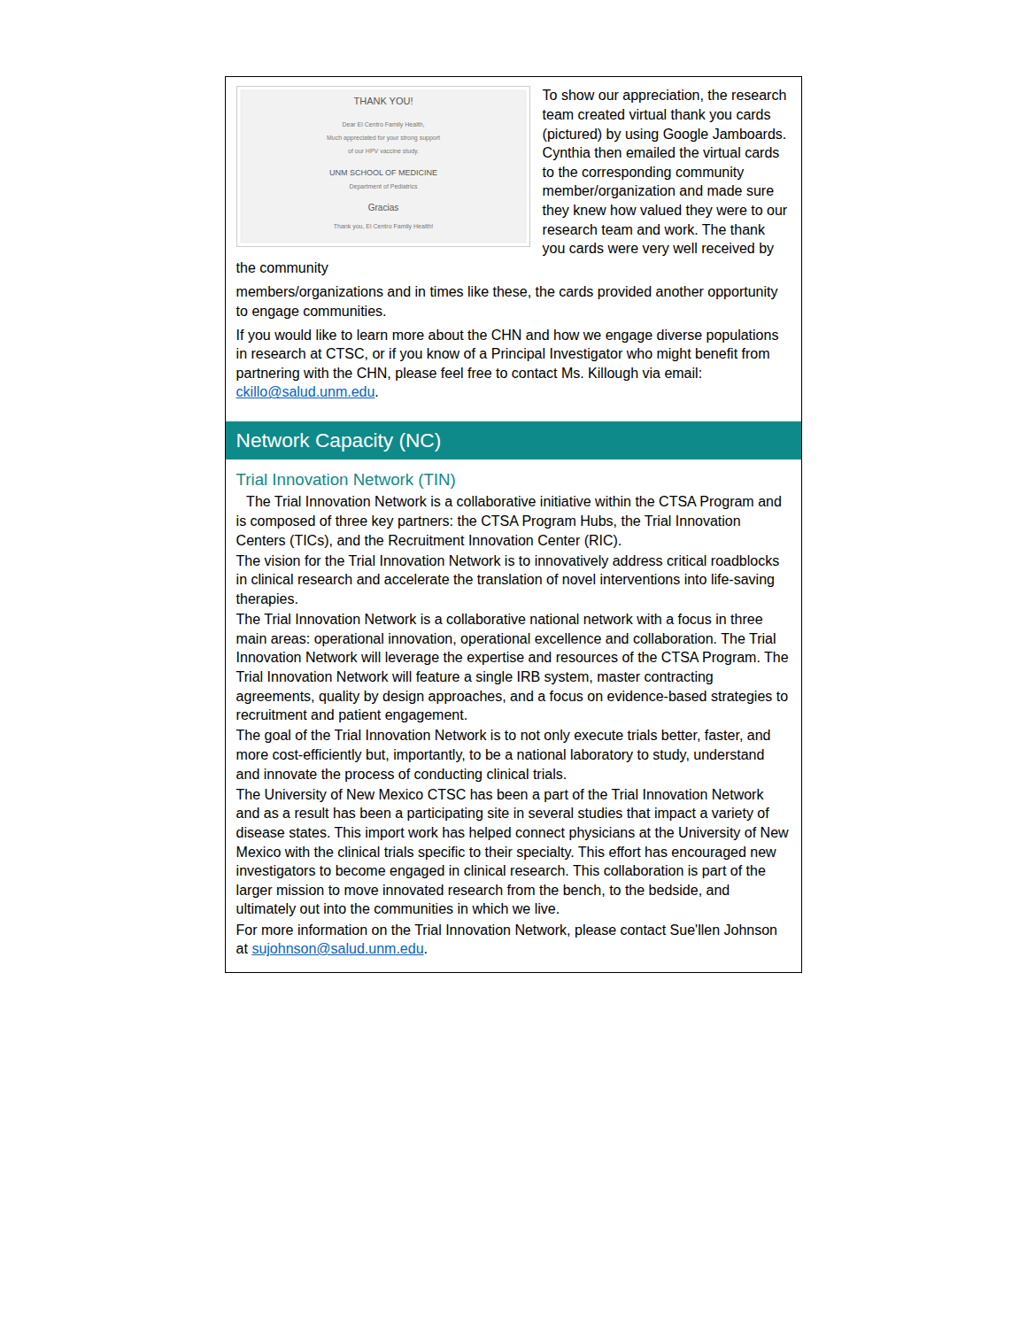To show our appreciation, the research team created virtual thank you cards (pictured) by using Google Jamboards. Cynthia then emailed the virtual cards to the corresponding community member/organization and made sure they knew how valued they were to our research team and work. The thank you cards were very well received by the community
members/organizations and in times like these, the cards provided another opportunity to engage communities.
If you would like to learn more about the CHN and how we engage diverse populations in research at CTSC, or if you know of a Principal Investigator who might benefit from partnering with the CHN, please feel free to contact Ms. Killough via email: ckillo@salud.unm.edu.
Network Capacity (NC)
Trial Innovation Network (TIN)
The Trial Innovation Network is a collaborative initiative within the CTSA Program and is composed of three key partners: the CTSA Program Hubs, the Trial Innovation Centers (TICs), and the Recruitment Innovation Center (RIC).
The vision for the Trial Innovation Network is to innovatively address critical roadblocks in clinical research and accelerate the translation of novel interventions into life-saving therapies.
The Trial Innovation Network is a collaborative national network with a focus in three main areas: operational innovation, operational excellence and collaboration. The Trial Innovation Network will leverage the expertise and resources of the CTSA Program. The Trial Innovation Network will feature a single IRB system, master contracting agreements, quality by design approaches, and a focus on evidence-based strategies to recruitment and patient engagement.
The goal of the Trial Innovation Network is to not only execute trials better, faster, and more cost-efficiently but, importantly, to be a national laboratory to study, understand and innovate the process of conducting clinical trials.
The University of New Mexico CTSC has been a part of the Trial Innovation Network and as a result has been a participating site in several studies that impact a variety of disease states. This import work has helped connect physicians at the University of New Mexico with the clinical trials specific to their specialty. This effort has encouraged new investigators to become engaged in clinical research. This collaboration is part of the larger mission to move innovated research from the bench, to the bedside, and ultimately out into the communities in which we live.
For more information on the Trial Innovation Network, please contact Sue'llen Johnson at sujohnson@salud.unm.edu.